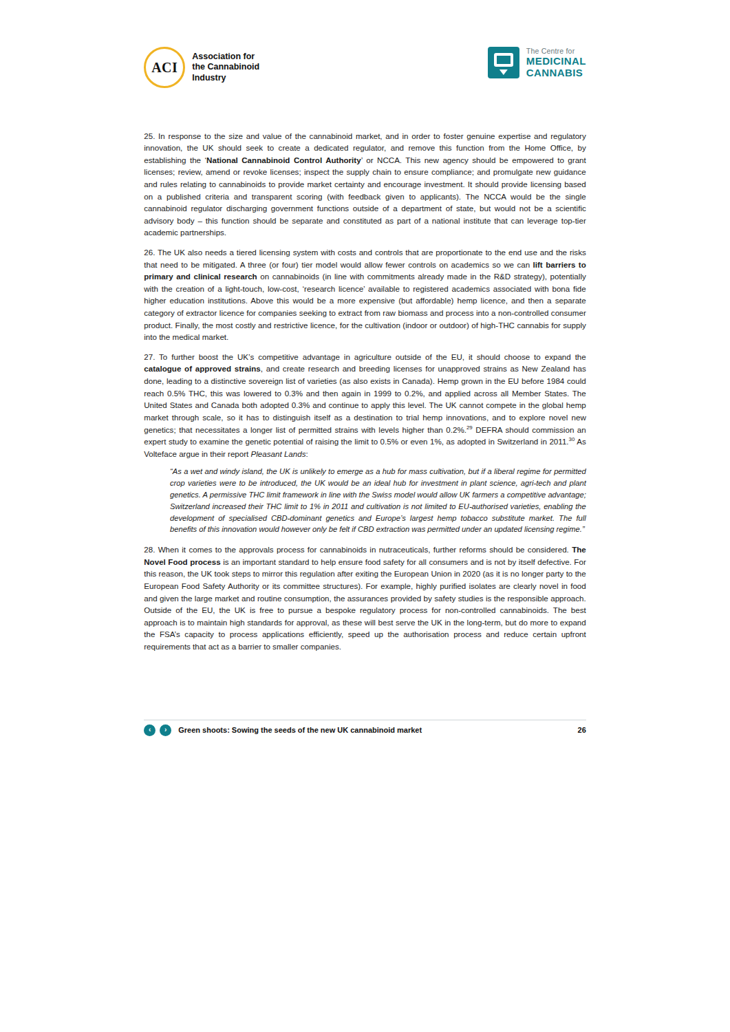ACI
Association for
the Cannabinoid
Industry
The Centre for
MEDICINAL
CANNABIS
25. In response to the size and value of the cannabinoid market, and in order to foster genuine expertise and regulatory innovation, the UK should seek to create a dedicated regulator, and remove this function from the Home Office, by establishing the ‘National Cannabinoid Control Authority’ or NCCA. This new agency should be empowered to grant licenses; review, amend or revoke licenses; inspect the supply chain to ensure compliance; and promulgate new guidance and rules relating to cannabinoids to provide market certainty and encourage investment. It should provide licensing based on a published criteria and transparent scoring (with feedback given to applicants). The NCCA would be the single cannabinoid regulator discharging government functions outside of a department of state, but would not be a scientific advisory body – this function should be separate and constituted as part of a national institute that can leverage top-tier academic partnerships.
26. The UK also needs a tiered licensing system with costs and controls that are proportionate to the end use and the risks that need to be mitigated. A three (or four) tier model would allow fewer controls on academics so we can lift barriers to primary and clinical research on cannabinoids (in line with commitments already made in the R&D strategy), potentially with the creation of a light-touch, low-cost, ‘research licence’ available to registered academics associated with bona fide higher education institutions. Above this would be a more expensive (but affordable) hemp licence, and then a separate category of extractor licence for companies seeking to extract from raw biomass and process into a non-controlled consumer product. Finally, the most costly and restrictive licence, for the cultivation (indoor or outdoor) of high-THC cannabis for supply into the medical market.
27. To further boost the UK’s competitive advantage in agriculture outside of the EU, it should choose to expand the catalogue of approved strains, and create research and breeding licenses for unapproved strains as New Zealand has done, leading to a distinctive sovereign list of varieties (as also exists in Canada). Hemp grown in the EU before 1984 could reach 0.5% THC, this was lowered to 0.3% and then again in 1999 to 0.2%, and applied across all Member States. The United States and Canada both adopted 0.3% and continue to apply this level. The UK cannot compete in the global hemp market through scale, so it has to distinguish itself as a destination to trial hemp innovations, and to explore novel new genetics; that necessitates a longer list of permitted strains with levels higher than 0.2%.29 DEFRA should commission an expert study to examine the genetic potential of raising the limit to 0.5% or even 1%, as adopted in Switzerland in 2011.30 As Volteface argue in their report Pleasant Lands:
“As a wet and windy island, the UK is unlikely to emerge as a hub for mass cultivation, but if a liberal regime for permitted crop varieties were to be introduced, the UK would be an ideal hub for investment in plant science, agri-tech and plant genetics. A permissive THC limit framework in line with the Swiss model would allow UK farmers a competitive advantage; Switzerland increased their THC limit to 1% in 2011 and cultivation is not limited to EU-authorised varieties, enabling the development of specialised CBD-dominant genetics and Europe’s largest hemp tobacco substitute market. The full benefits of this innovation would however only be felt if CBD extraction was permitted under an updated licensing regime.”
28. When it comes to the approvals process for cannabinoids in nutraceuticals, further reforms should be considered. The Novel Food process is an important standard to help ensure food safety for all consumers and is not by itself defective. For this reason, the UK took steps to mirror this regulation after exiting the European Union in 2020 (as it is no longer party to the European Food Safety Authority or its committee structures). For example, highly purified isolates are clearly novel in food and given the large market and routine consumption, the assurances provided by safety studies is the responsible approach. Outside of the EU, the UK is free to pursue a bespoke regulatory process for non-controlled cannabinoids. The best approach is to maintain high standards for approval, as these will best serve the UK in the long-term, but do more to expand the FSA’s capacity to process applications efficiently, speed up the authorisation process and reduce certain upfront requirements that act as a barrier to smaller companies.
‹ ›
Green shoots: Sowing the seeds of the new UK cannabinoid market
26